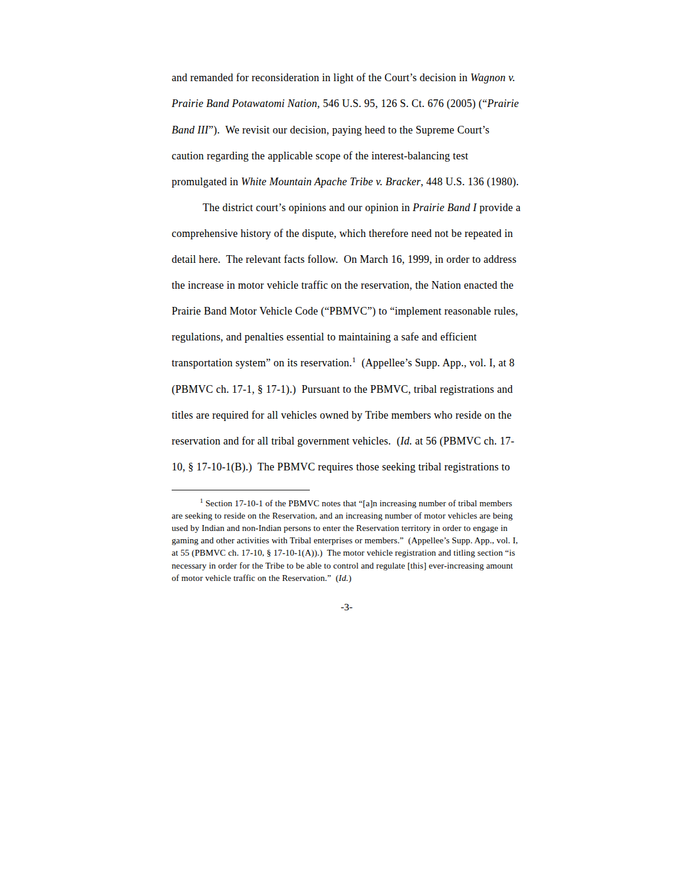and remanded for reconsideration in light of the Court’s decision in Wagnon v. Prairie Band Potawatomi Nation, 546 U.S. 95, 126 S. Ct. 676 (2005) (“Prairie Band III”). We revisit our decision, paying heed to the Supreme Court’s caution regarding the applicable scope of the interest-balancing test promulgated in White Mountain Apache Tribe v. Bracker, 448 U.S. 136 (1980).
The district court’s opinions and our opinion in Prairie Band I provide a comprehensive history of the dispute, which therefore need not be repeated in detail here. The relevant facts follow. On March 16, 1999, in order to address the increase in motor vehicle traffic on the reservation, the Nation enacted the Prairie Band Motor Vehicle Code (“PBMVC”) to “implement reasonable rules, regulations, and penalties essential to maintaining a safe and efficient transportation system” on its reservation.1 (Appellee’s Supp. App., vol. I, at 8 (PBMVC ch. 17-1, § 17-1).) Pursuant to the PBMVC, tribal registrations and titles are required for all vehicles owned by Tribe members who reside on the reservation and for all tribal government vehicles. (Id. at 56 (PBMVC ch. 17-10, § 17-10-1(B).) The PBMVC requires those seeking tribal registrations to
1 Section 17-10-1 of the PBMVC notes that “[a]n increasing number of tribal members are seeking to reside on the Reservation, and an increasing number of motor vehicles are being used by Indian and non-Indian persons to enter the Reservation territory in order to engage in gaming and other activities with Tribal enterprises or members.” (Appellee’s Supp. App., vol. I, at 55 (PBMVC ch. 17-10, § 17-10-1(A)).) The motor vehicle registration and titling section “is necessary in order for the Tribe to be able to control and regulate [this] ever-increasing amount of motor vehicle traffic on the Reservation.” (Id.)
-3-